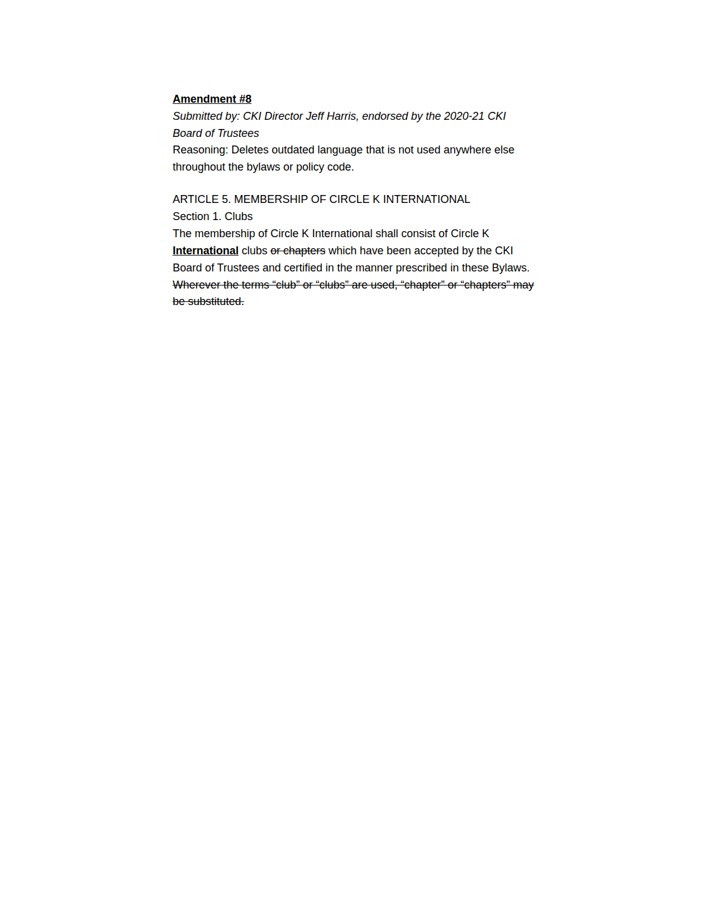Amendment #8
Submitted by: CKI Director Jeff Harris, endorsed by the 2020-21 CKI Board of Trustees
Reasoning: Deletes outdated language that is not used anywhere else throughout the bylaws or policy code.
ARTICLE 5. MEMBERSHIP OF CIRCLE K INTERNATIONAL
Section 1. Clubs
The membership of Circle K International shall consist of Circle K International clubs or chapters which have been accepted by the CKI Board of Trustees and certified in the manner prescribed in these Bylaws. Wherever the terms “club” or “clubs” are used, “chapter” or “chapters” may be substituted.